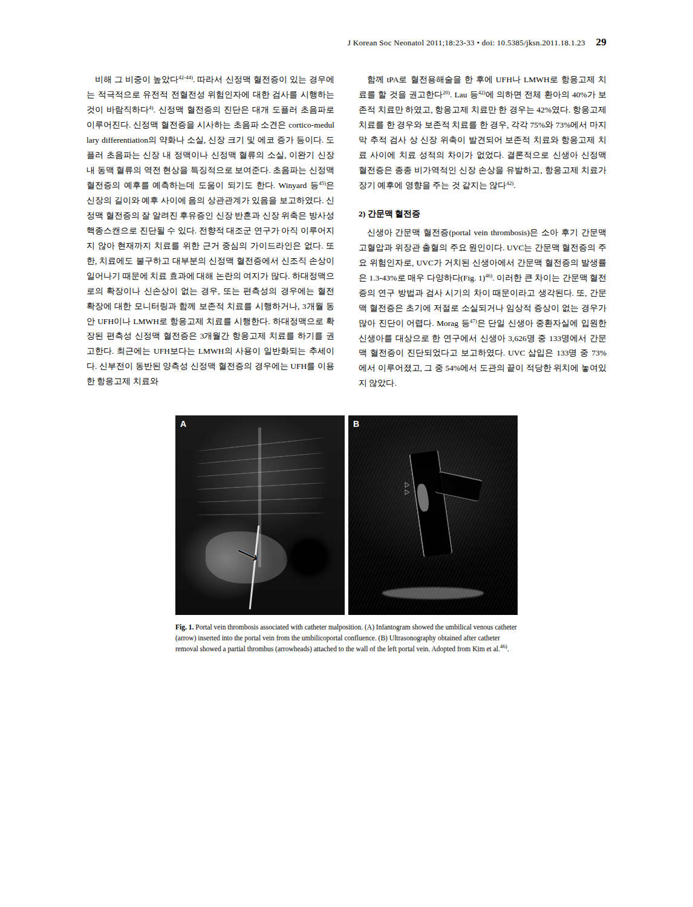J Korean Soc Neonatol 2011;18:23-33 • doi: 10.5385/jksn.2011.18.1.23 29
비해 그 비중이 높았다42-44). 따라서 신정맥 혈전증이 있는 경우에는 적극적으로 유전적 전혈전성 위험인자에 대한 검사를 시행하는 것이 바람직하다4). 신정맥 혈전증의 진단은 대개 도플러 초음파로 이루어진다. 신정맥 혈전증을 시사하는 초음파 소견은 cortico-medullary differentiation의 약화나 소실, 신장 크기 및 에코 증가 등이다. 도플러 초음파는 신장 내 정맥이나 신정맥 혈류의 소실, 이완기 신장 내 동맥 혈류의 역전 현상을 특징적으로 보여준다. 초음파는 신정맥 혈전증의 예후를 예측하는데 도움이 되기도 한다. Winyard 등45)은 신장의 길이와 예후 사이에 음의 상관관계가 있음을 보고하였다. 신정맥 혈전증의 잘 알려진 후유증인 신장 반흔과 신장 위축은 방사성핵종스캔으로 진단될 수 있다. 전향적 대조군 연구가 아직 이루어지지 않아 현재까지 치료를 위한 근거 중심의 가이드라인은 없다. 또한, 치료에도 불구하고 대부분의 신정맥 혈전증에서 신조직 손상이 일어나기 때문에 치료 효과에 대해 논란의 여지가 많다. 하대정맥으로의 확장이나 신손상이 없는 경우, 또는 편측성의 경우에는 혈전 확장에 대한 모니터링과 함께 보존적 치료를 시행하거나, 3개월 동안 UFH이나 LMWH로 항응고제 치료를 시행한다. 하대정맥으로 확장된 편측성 신정맥 혈전증은 3개월간 항응고제 치료를 하기를 권고한다. 최근에는 UFH보다는 LMWH의 사용이 일반화되는 추세이다. 신부전이 동반된 양측성 신정맥 혈전증의 경우에는 UFH를 이용한 항응고제 치료와
함께 tPA로 혈전용해술을 한 후에 UFH나 LMWH로 항응고제 치료를 할 것을 권고한다20). Lau 등42)에 의하면 전체 환아의 40%가 보존적 치료만 하였고, 항응고제 치료만 한 경우는 42%였다. 항응고제 치료를 한 경우와 보존적 치료를 한 경우, 각각 75%와 73%에서 마지막 추적 검사 상 신장 위축이 발견되어 보존적 치료와 항응고제 치료 사이에 치료 성적의 차이가 없었다. 결론적으로 신생아 신정맥 혈전증은 종종 비가역적인 신장 손상을 유발하고, 항응고제 치료가 장기 예후에 영향을 주는 것 같지는 않다42).
2) 간문맥 혈전증
신생아 간문맥 혈전증(portal vein thrombosis)은 소아 후기 간문맥 고혈압과 위장관 출혈의 주요 원인이다. UVC는 간문맥 혈전증의 주요 위험인자로, UVC가 거치된 신생아에서 간문맥 혈전증의 발생률은 1.3-43%로 매우 다양하다(Fig. 1)46). 이러한 큰 차이는 간문맥 혈전증의 연구 방법과 검사 시기의 차이 때문이라고 생각된다. 또, 간문맥 혈전증은 초기에 저절로 소실되거나 임상적 증상이 없는 경우가 많아 진단이 어렵다. Morag 등47)은 단일 신생아 중환자실에 입원한 신생아를 대상으로 한 연구에서 신생아 3,626명 중 133명에서 간문맥 혈전증이 진단되었다고 보고하였다. UVC 삽입은 133명 중 73%에서 이루어졌고, 그 중 54%에서 도관의 끝이 적당한 위치에 놓여있지 않았다.
⟶
A
▷
▷
B
Fig. 1. Portal vein thrombosis associated with catheter malposition. (A) Infantogram showed the umbilical venous catheter (arrow) inserted into the portal vein from the umbilicoportal confluence. (B) Ultrasonography obtained after catheter removal showed a partial thrombus (arrowheads) attached to the wall of the left portal vein. Adopted from Kim et al.46).